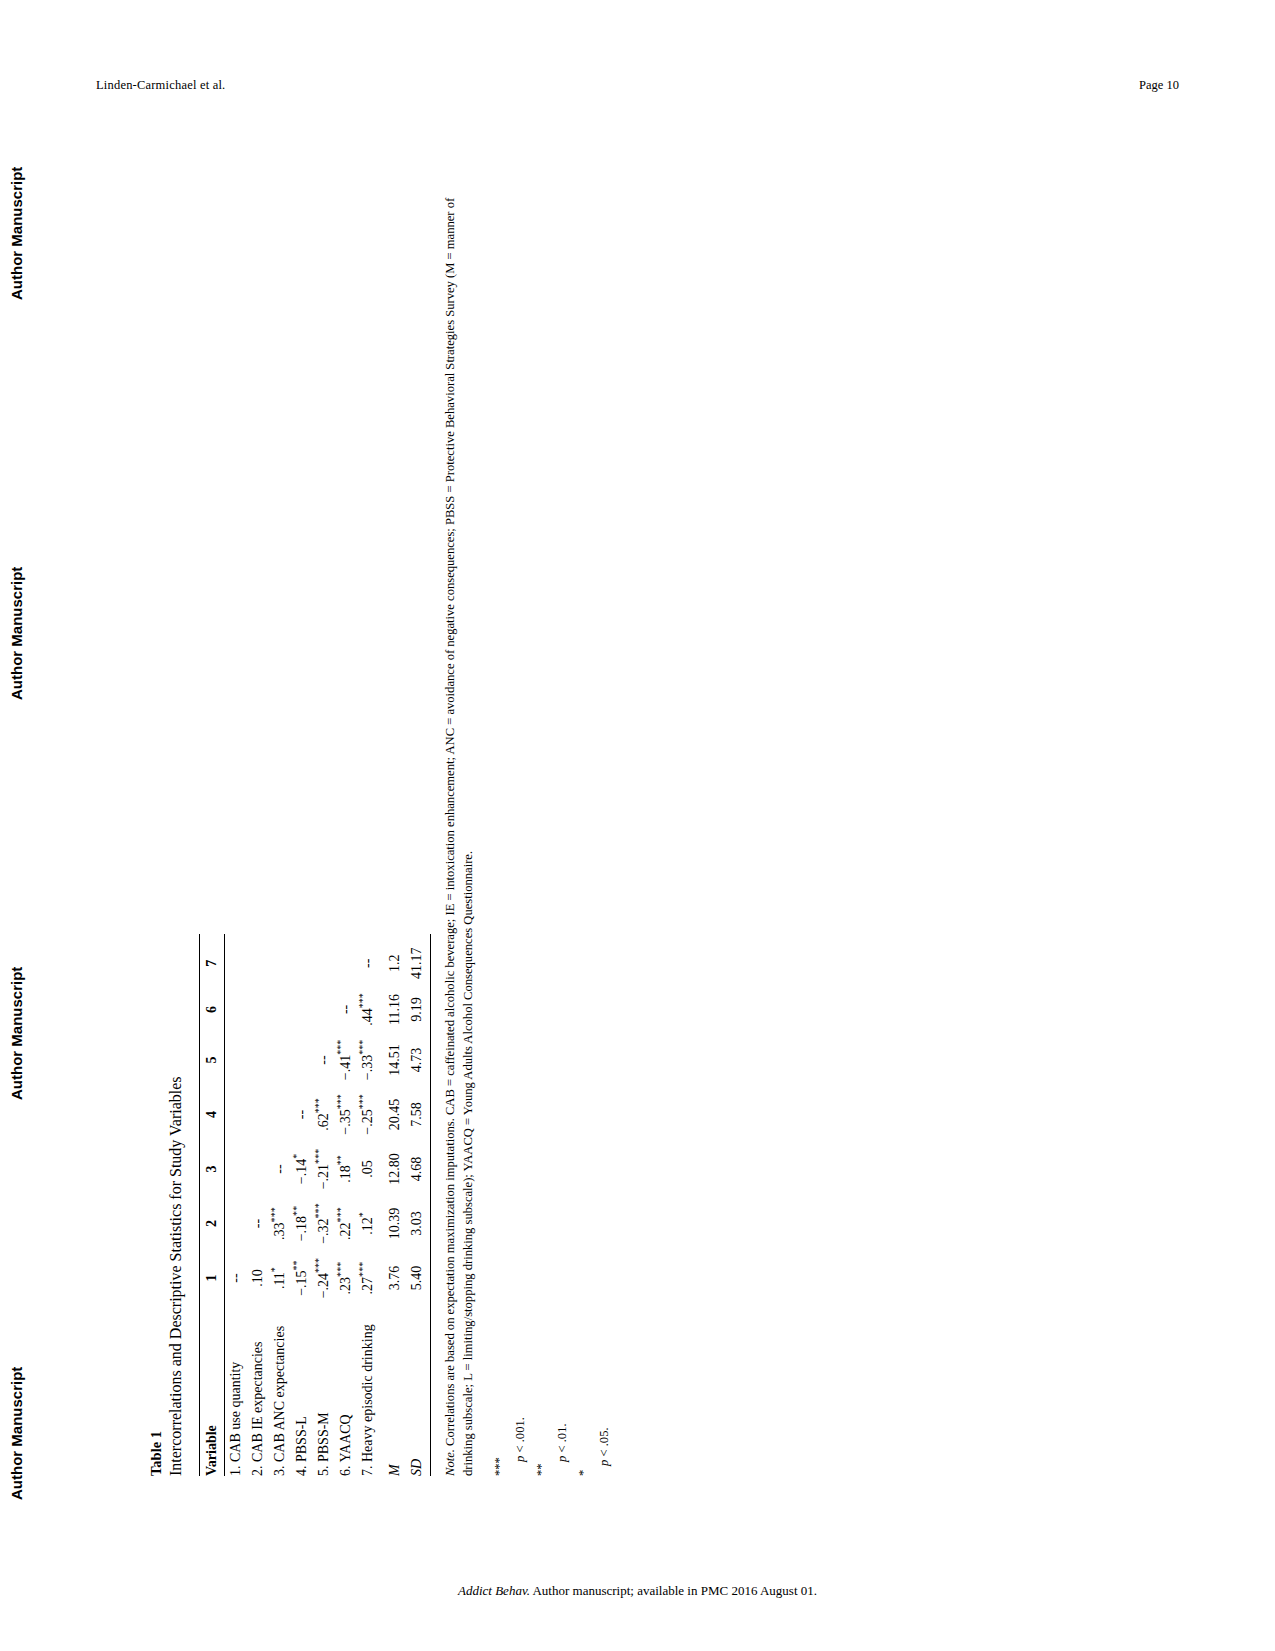Linden-Carmichael et al.
Page 10
Author Manuscript Author Manuscript Author Manuscript Author Manuscript
Table 1
Intercorrelations and Descriptive Statistics for Study Variables
| Variable | 1 | 2 | 3 | 4 | 5 | 6 | 7 |
| --- | --- | --- | --- | --- | --- | --- | --- |
| 1. CAB use quantity | -- | | | | | | |
| 2. CAB IE expectancies | .10 | -- | | | | | |
| 3. CAB ANC expectancies | .11 * | .33 *** | -- | | | | |
| 4. PBSS-L | −.15 ** | −.18 ** | −.14 * | -- | | | |
| 5. PBSS-M | −.24 *** | −.32 *** | −.21 *** | .62 *** | -- | | |
| 6. YAACQ | .23 *** | .22 *** | .18 ** | −.35 *** | −.41 *** | -- | |
| 7. Heavy episodic drinking | .27 *** | .12 * | .05 | −.25 *** | −.33 *** | .44 *** | -- |
| M | 3.76 | 10.39 | 12.80 | 20.45 | 14.51 | 11.16 | 1.2 |
| SD | 5.40 | 3.03 | 4.68 | 7.58 | 4.73 | 9.19 | 41.17 |
Note. Correlations are based on expectation maximization imputations. CAB = caffeinated alcoholic beverage; IE = intoxication enhancement; ANC = avoidance of negative consequences; PBSS = Protective Behavioral Strategies Survey (M = manner of drinking subscale; L = limiting/stopping drinking subscale); YAACQ = Young Adults Alcohol Consequences Questionnaire.
***
p < .001.
**
p < .01.
*
p < .05.
Addict Behav. Author manuscript; available in PMC 2016 August 01.